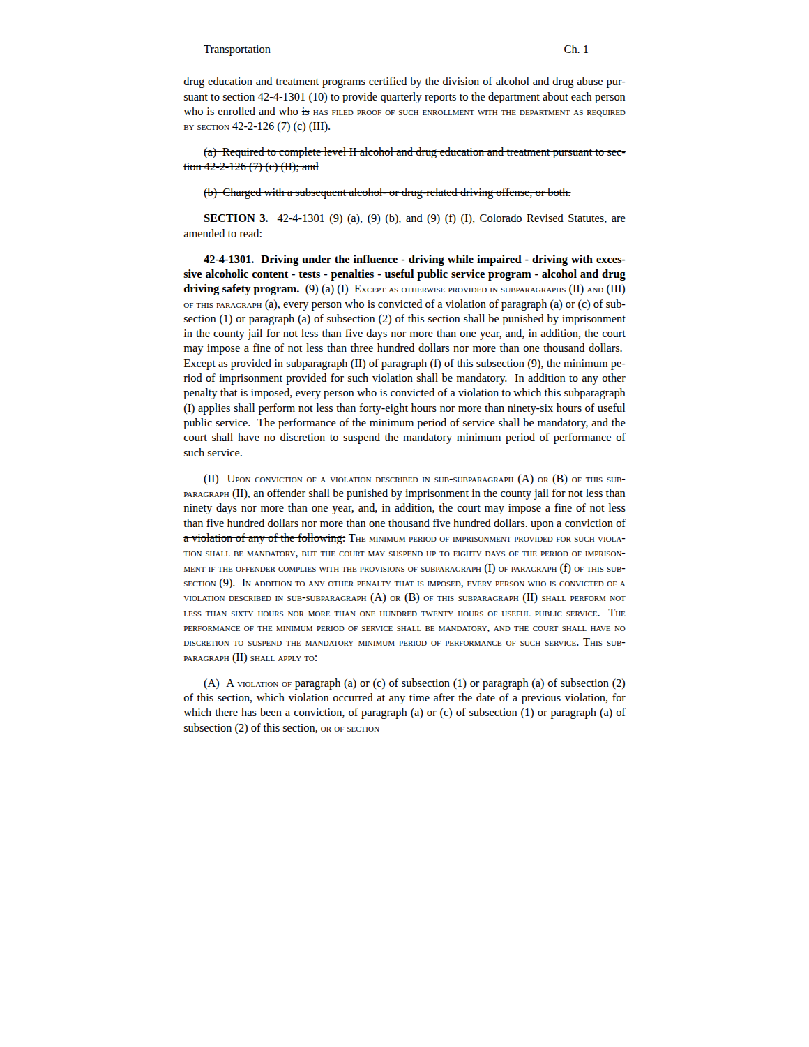Transportation Ch. 1
drug education and treatment programs certified by the division of alcohol and drug abuse pursuant to section 42-4-1301 (10) to provide quarterly reports to the department about each person who is enrolled and who is has filed proof of such enrollment with the department as required by section 42-2-126 (7) (c) (III).
(a) Required to complete level II alcohol and drug education and treatment pursuant to section 42-2-126 (7) (c) (II); and
(b) Charged with a subsequent alcohol- or drug-related driving offense, or both.
SECTION 3. 42-4-1301 (9) (a), (9) (b), and (9) (f) (I), Colorado Revised Statutes, are amended to read:
42-4-1301. Driving under the influence - driving while impaired - driving with excessive alcoholic content - tests - penalties - useful public service program - alcohol and drug driving safety program. (9) (a) (I) Except as otherwise provided in subparagraphs (II) and (III) of this paragraph (a), every person who is convicted of a violation of paragraph (a) or (c) of subsection (1) or paragraph (a) of subsection (2) of this section shall be punished by imprisonment in the county jail for not less than five days nor more than one year, and, in addition, the court may impose a fine of not less than three hundred dollars nor more than one thousand dollars. Except as provided in subparagraph (II) of paragraph (f) of this subsection (9), the minimum period of imprisonment provided for such violation shall be mandatory. In addition to any other penalty that is imposed, every person who is convicted of a violation to which this subparagraph (I) applies shall perform not less than forty-eight hours nor more than ninety-six hours of useful public service. The performance of the minimum period of service shall be mandatory, and the court shall have no discretion to suspend the mandatory minimum period of performance of such service.
(II) Upon conviction of a violation described in sub-subparagraph (A) or (B) of this subparagraph (II), an offender shall be punished by imprisonment in the county jail for not less than ninety days nor more than one year, and, in addition, the court may impose a fine of not less than five hundred dollars nor more than one thousand five hundred dollars. upon a conviction of a violation of any of the following: The minimum period of imprisonment provided for such violation shall be mandatory, but the court may suspend up to eighty days of the period of imprisonment if the offender complies with the provisions of subparagraph (I) of paragraph (f) of this subsection (9). In addition to any other penalty that is imposed, every person who is convicted of a violation described in sub-subparagraph (A) or (B) of this subparagraph (II) shall perform not less than sixty hours nor more than one hundred twenty hours of useful public service. The performance of the minimum period of service shall be mandatory, and the court shall have no discretion to suspend the mandatory minimum period of performance of such service. This subparagraph (II) shall apply to:
(A) A violation of paragraph (a) or (c) of subsection (1) or paragraph (a) of subsection (2) of this section, which violation occurred at any time after the date of a previous violation, for which there has been a conviction, of paragraph (a) or (c) of subsection (1) or paragraph (a) of subsection (2) of this section, or of section